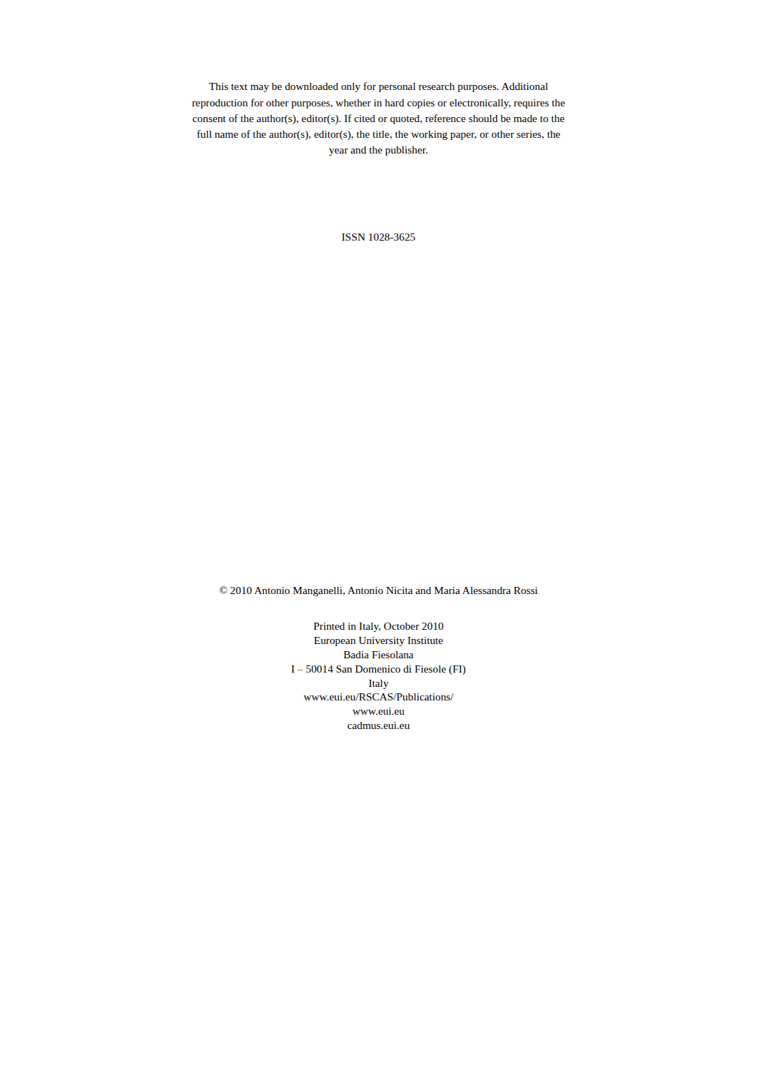This text may be downloaded only for personal research purposes. Additional reproduction for other purposes, whether in hard copies or electronically, requires the consent of the author(s), editor(s). If cited or quoted, reference should be made to the full name of the author(s), editor(s), the title, the working paper, or other series, the year and the publisher.
ISSN 1028-3625
© 2010 Antonio Manganelli, Antonio Nicita and Maria Alessandra Rossi
Printed in Italy, October 2010
European University Institute
Badia Fiesolana
I – 50014 San Domenico di Fiesole (FI)
Italy
www.eui.eu/RSCAS/Publications/
www.eui.eu
cadmus.eui.eu